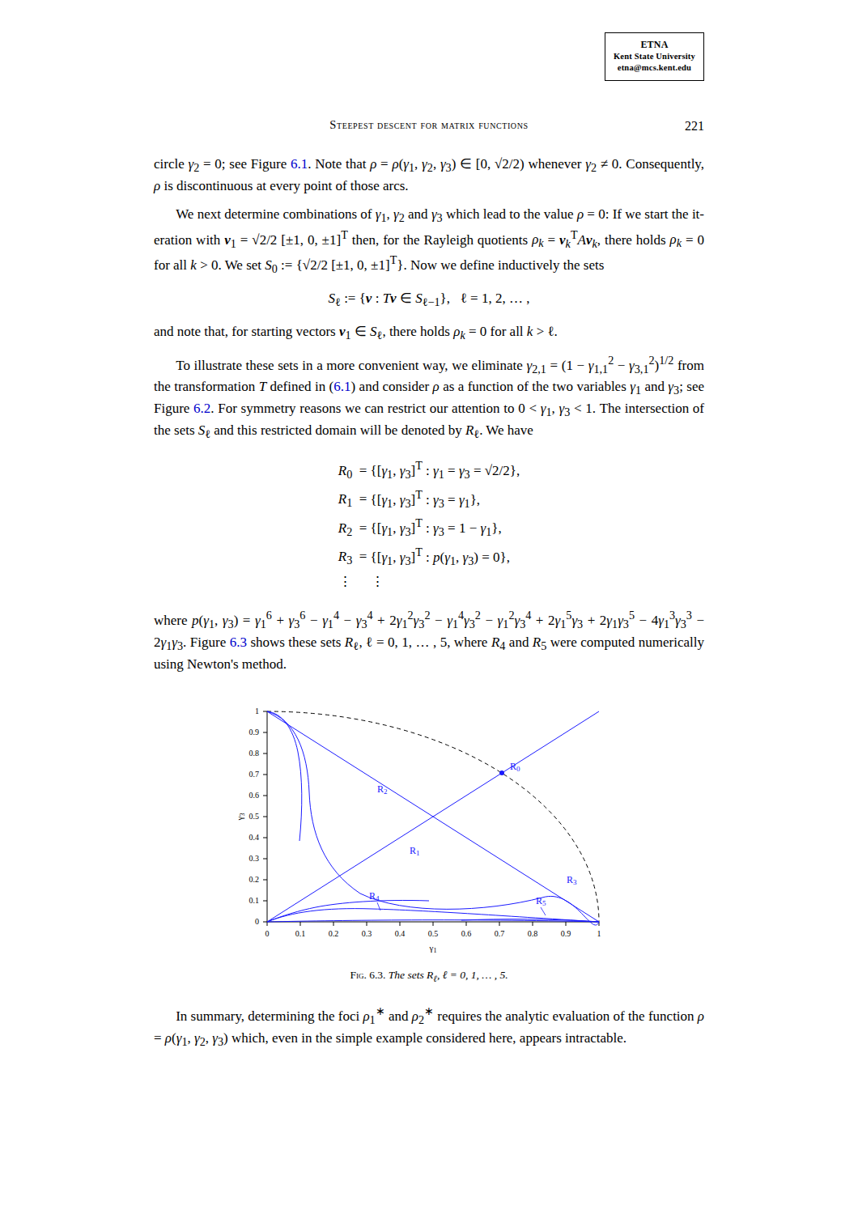ETNA
Kent State University
etna@mcs.kent.edu
Steepest descent for matrix functions 221
circle γ2 = 0; see Figure 6.1. Note that ρ = ρ(γ1, γ2, γ3) ∈ [0, √2/2) whenever γ2 ≠ 0. Consequently, ρ is discontinuous at every point of those arcs.
We next determine combinations of γ1, γ2 and γ3 which lead to the value ρ = 0: If we start the iteration with v1 = √2/2 [±1, 0, ±1]T then, for the Rayleigh quotients ρk = vkTAvk, there holds ρk = 0 for all k > 0. We set S0 := {√2/2 [±1, 0, ±1]T}. Now we define inductively the sets
Sℓ := {v : Tv ∈ Sℓ−1}, ℓ = 1, 2, … ,
and note that, for starting vectors v1 ∈ Sℓ, there holds ρk = 0 for all k > ℓ.
To illustrate these sets in a more convenient way, we eliminate γ2,1 = (1 − γ1,12 − γ3,12)1/2 from the transformation T defined in (6.1) and consider ρ as a function of the two variables γ1 and γ3; see Figure 6.2. For symmetry reasons we can restrict our attention to 0 < γ1, γ3 < 1. The intersection of the sets Sℓ and this restricted domain will be denoted by Rℓ. We have
| R 0 | = | {[ γ 1 , γ 3 ] T : γ 1 = γ 3 = √2/2}, |
| R 1 | = | {[ γ 1 , γ 3 ] T : γ 3 = γ 1 }, |
| R 2 | = | {[ γ 1 , γ 3 ] T : γ 3 = 1 − γ 1 }, |
| R 3 | = | {[ γ 1 , γ 3 ] T : p ( γ 1 , γ 3 ) = 0}, |
| ⋮ | | ⋮ |
where p(γ1, γ3) = γ16 + γ36 − γ14 − γ34 + 2γ12γ32 − γ14γ32 − γ12γ34 + 2γ15γ3 + 2γ1γ35 − 4γ13γ33 − 2γ1γ3. Figure 6.3 shows these sets Rℓ, ℓ = 0, 1, … , 5, where R4 and R5 were computed numerically using Newton's method.
0 0.1 0.2 0.3 0.4 0.5 0.6 0.7 0.8 0.9 1 0 0.1 0.2 0.3 0.4 0.5 0.6 0.7 0.8 0.9 1 γ1 γ3 R0 R2 R1 R3 R4 R5
Fig. 6.3. The sets Rℓ, ℓ = 0, 1, … , 5.
In summary, determining the foci ρ1∗ and ρ2∗ requires the analytic evaluation of the function ρ = ρ(γ1, γ2, γ3) which, even in the simple example considered here, appears intractable.